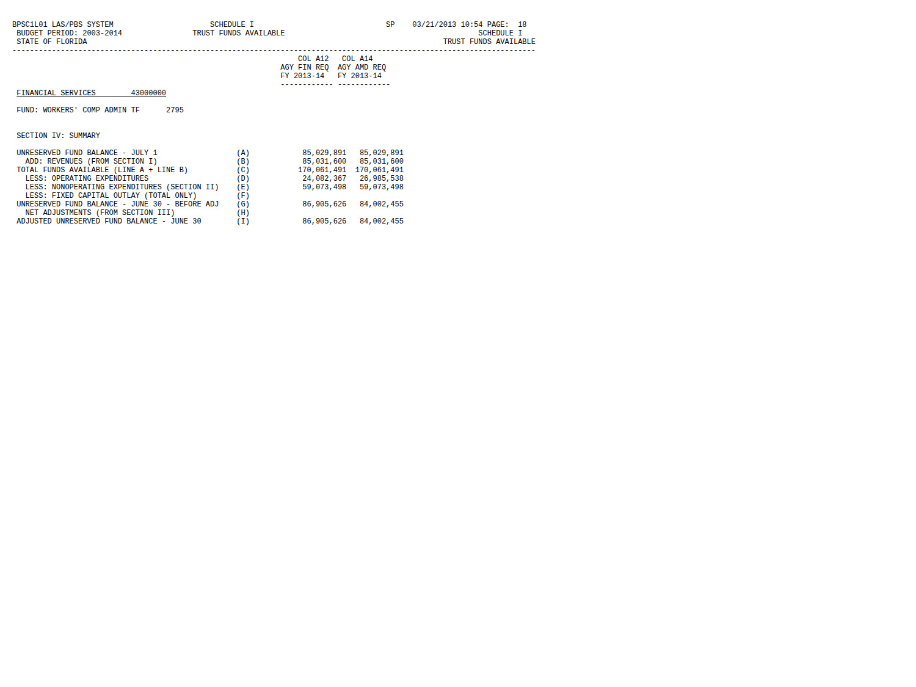BPSC1L01 LAS/PBS SYSTEM SCHEDULE I SP 03/21/2013 10:54 PAGE: 18 BUDGET PERIOD: 2003-2014 TRUST FUNDS AVAILABLE SCHEDULE I STATE OF FLORIDA TRUST FUNDS AVAILABLE ----------------------------------------------------------------------------------------------------------------------- COL A12 COL A14 AGY FIN REQ AGY AMD REQ FY 2013-14 FY 2013-14 ------------ ------------ FINANCIAL SERVICES 43000000 FUND: WORKERS' COMP ADMIN TF 2795 SECTION IV: SUMMARY UNRESERVED FUND BALANCE - JULY 1 (A) 85,029,891 85,029,891 ADD: REVENUES (FROM SECTION I) (B) 85,031,600 85,031,600 TOTAL FUNDS AVAILABLE (LINE A + LINE B) (C) 170,061,491 170,061,491 LESS: OPERATING EXPENDITURES (D) 24,082,367 26,985,538 LESS: NONOPERATING EXPENDITURES (SECTION II) (E) 59,073,498 59,073,498 LESS: FIXED CAPITAL OUTLAY (TOTAL ONLY) (F) UNRESERVED FUND BALANCE - JUNE 30 - BEFORE ADJ (G) 86,905,626 84,002,455 NET ADJUSTMENTS (FROM SECTION III) (H) ADJUSTED UNRESERVED FUND BALANCE - JUNE 30 (I) 86,905,626 84,002,455